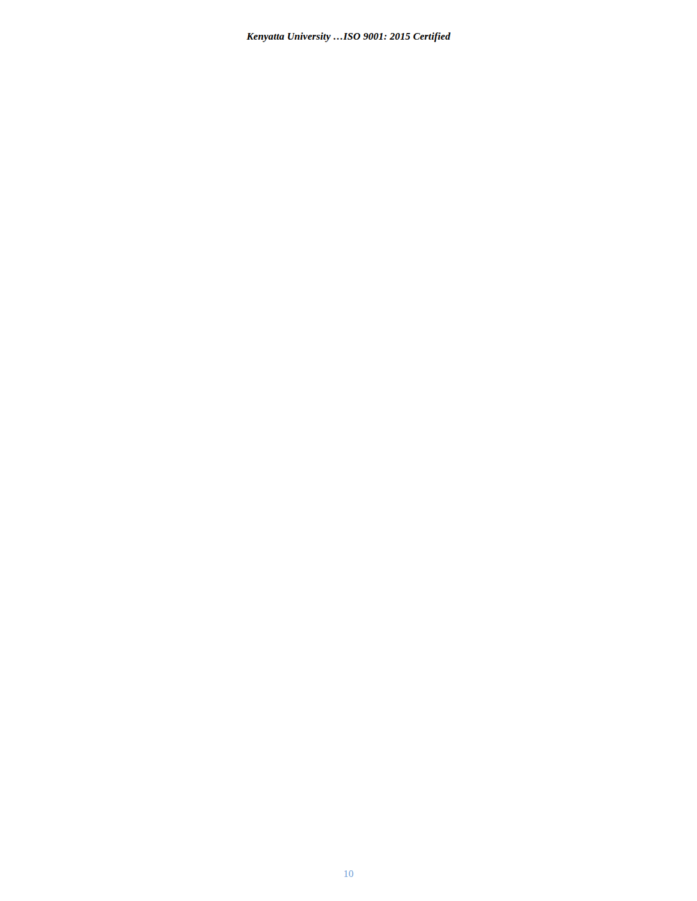Kenyatta University …ISO 9001: 2015 Certified
10